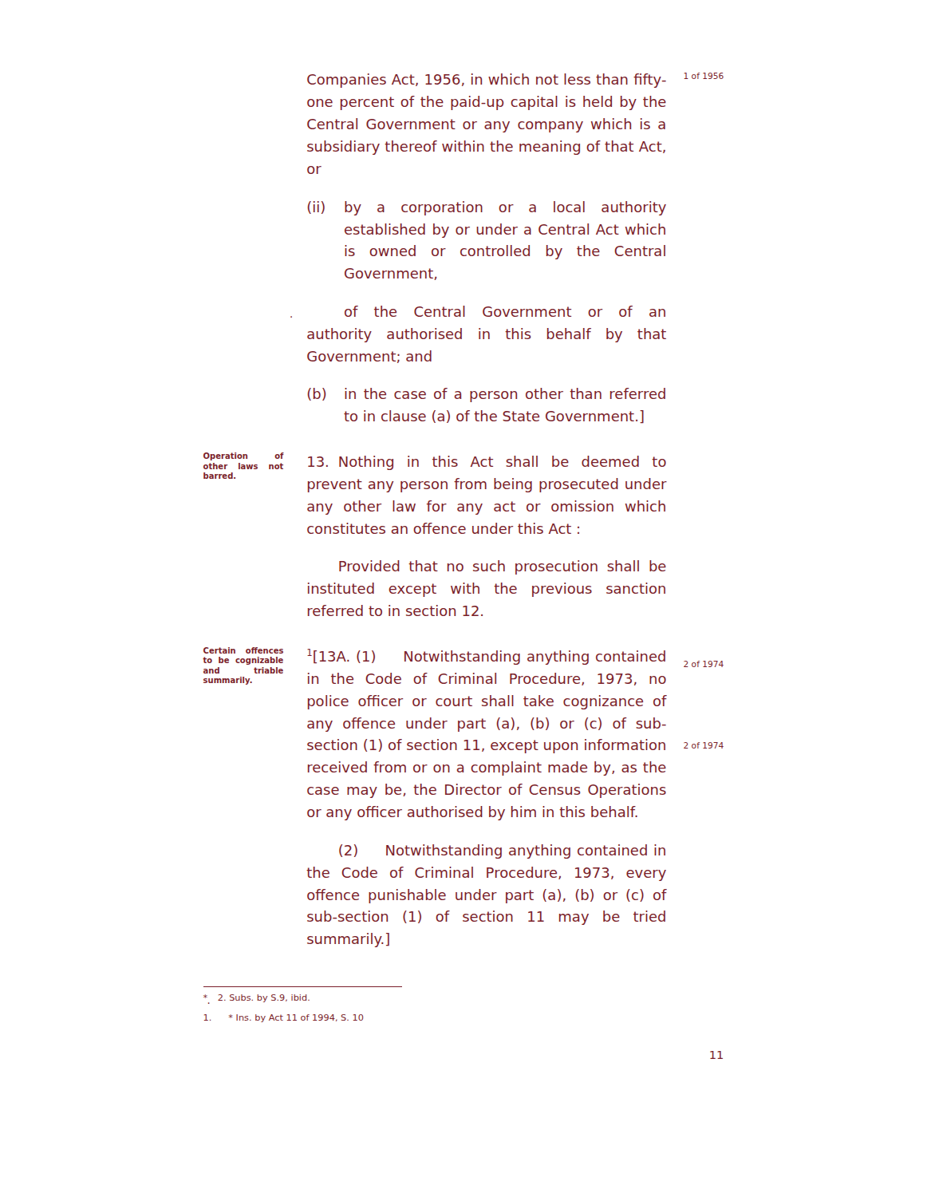1 of 1956
Companies Act, 1956, in which not less than fifty-one percent of the paid-up capital is held by the Central Government or any company which is a subsidiary thereof within the meaning of that Act, or
(ii)
by a corporation or a local authority established by or under a Central Act which is owned or controlled by the Central Government,
. of the Central Government or of an authority authorised in this behalf by that Government; and
(b)
in the case of a person other than referred to in clause (a) of the State Government.]
Operation of other laws not barred.
13. Nothing in this Act shall be deemed to prevent any person from being prosecuted under any other law for any act or omission which constitutes an offence under this Act :
Provided that no such prosecution shall be instituted except with the previous sanction referred to in section 12.
Certain offences to be cognizable and triable summarily.
2 of 1974
1[13A. (1) Notwithstanding anything contained in the Code of Criminal Procedure, 1973, no police officer or court shall take cognizance of any offence under part (a), (b) or (c) of sub-section (1) of section 11, except upon information received from or on a complaint made by, as the case may be, the Director of Census Operations or any officer authorised by him in this behalf.
2 of 1974
(2) Notwithstanding anything contained in the Code of Criminal Procedure, 1973, every offence punishable under part (a), (b) or (c) of sub-section (1) of section 11 may be tried summarily.]
.
*2. Subs. by S.9, ibid.
1. * Ins. by Act 11 of 1994, S. 10
11